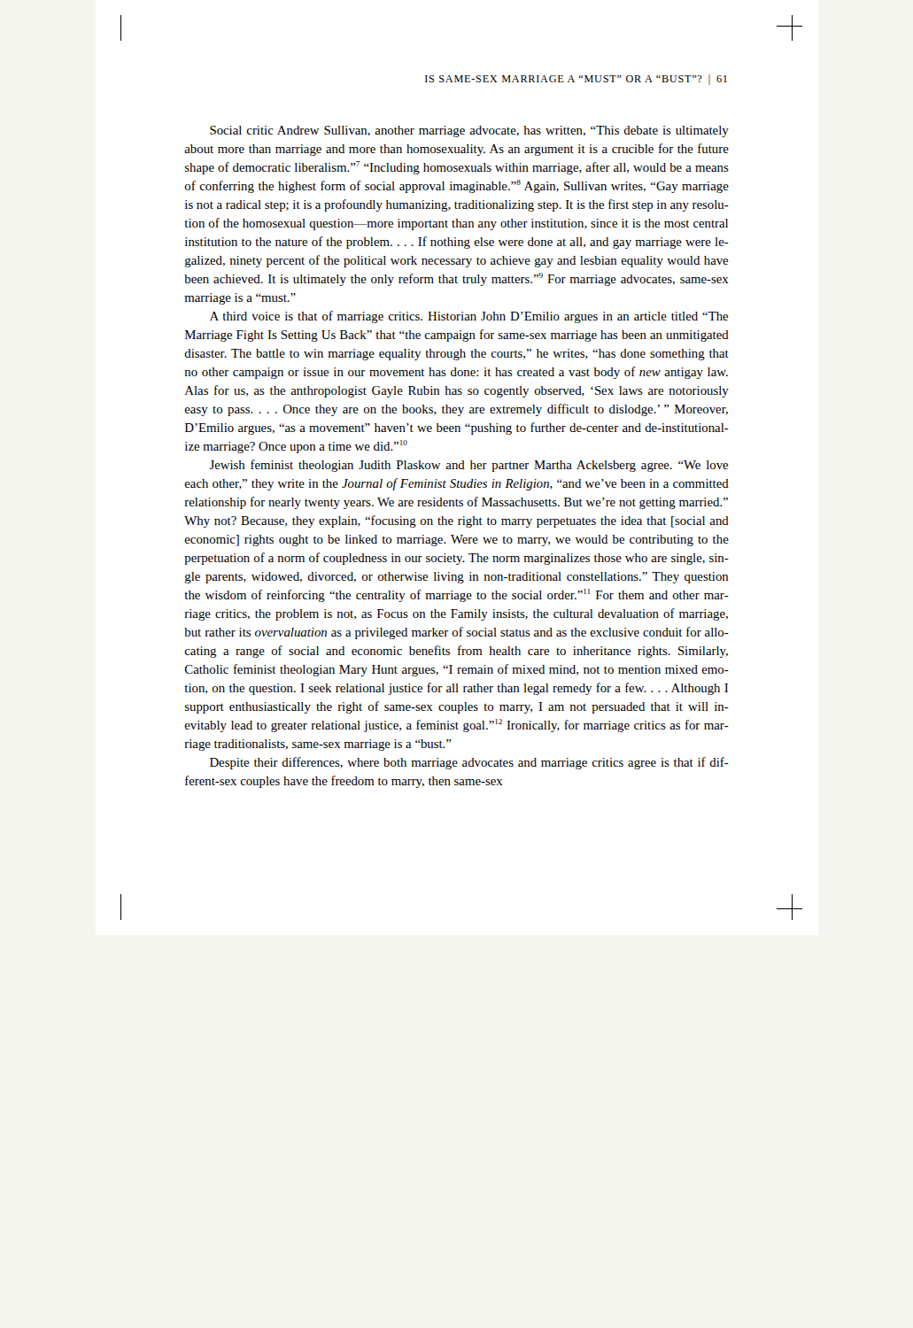Is Same-Sex Marriage a “Must” or a “Bust”?|61
Social critic Andrew Sullivan, another marriage advocate, has written, “This debate is ultimately about more than marriage and more than homosexuality. As an argument it is a crucible for the future shape of democratic liberalism.”7 “Including homosexuals within marriage, after all, would be a means of conferring the highest form of social approval imaginable.”8 Again, Sullivan writes, “Gay marriage is not a radical step; it is a profoundly humanizing, traditionalizing step. It is the first step in any resolution of the homosexual question—more important than any other institution, since it is the most central institution to the nature of the problem. . . . If nothing else were done at all, and gay marriage were legalized, ninety percent of the political work necessary to achieve gay and lesbian equality would have been achieved. It is ultimately the only reform that truly matters.”9 For marriage advocates, same-sex marriage is a “must.”
A third voice is that of marriage critics. Historian John D’Emilio argues in an article titled “The Marriage Fight Is Setting Us Back” that “the campaign for same-sex marriage has been an unmitigated disaster. The battle to win marriage equality through the courts,” he writes, “has done something that no other campaign or issue in our movement has done: it has created a vast body of new antigay law. Alas for us, as the anthropologist Gayle Rubin has so cogently observed, ‘Sex laws are notoriously easy to pass. . . . Once they are on the books, they are extremely difficult to dislodge.’ ” Moreover, D’Emilio argues, “as a movement” haven’t we been “pushing to further de-center and de-institutionalize marriage? Once upon a time we did.”10
Jewish feminist theologian Judith Plaskow and her partner Martha Ackelsberg agree. “We love each other,” they write in the Journal of Feminist Studies in Religion, “and we’ve been in a committed relationship for nearly twenty years. We are residents of Massachusetts. But we’re not getting married.” Why not? Because, they explain, “focusing on the right to marry perpetuates the idea that [social and economic] rights ought to be linked to marriage. Were we to marry, we would be contributing to the perpetuation of a norm of coupledness in our society. The norm marginalizes those who are single, single parents, widowed, divorced, or otherwise living in non-traditional constellations.” They question the wisdom of reinforcing “the centrality of marriage to the social order.”11 For them and other marriage critics, the problem is not, as Focus on the Family insists, the cultural devaluation of marriage, but rather its overvaluation as a privileged marker of social status and as the exclusive conduit for allocating a range of social and economic benefits from health care to inheritance rights. Similarly, Catholic feminist theologian Mary Hunt argues, “I remain of mixed mind, not to mention mixed emotion, on the question. I seek relational justice for all rather than legal remedy for a few. . . . Although I support enthusiastically the right of same-sex couples to marry, I am not persuaded that it will inevitably lead to greater relational justice, a feminist goal.”12 Ironically, for marriage critics as for marriage traditionalists, same-sex marriage is a “bust.”
Despite their differences, where both marriage advocates and marriage critics agree is that if different-sex couples have the freedom to marry, then same-sex